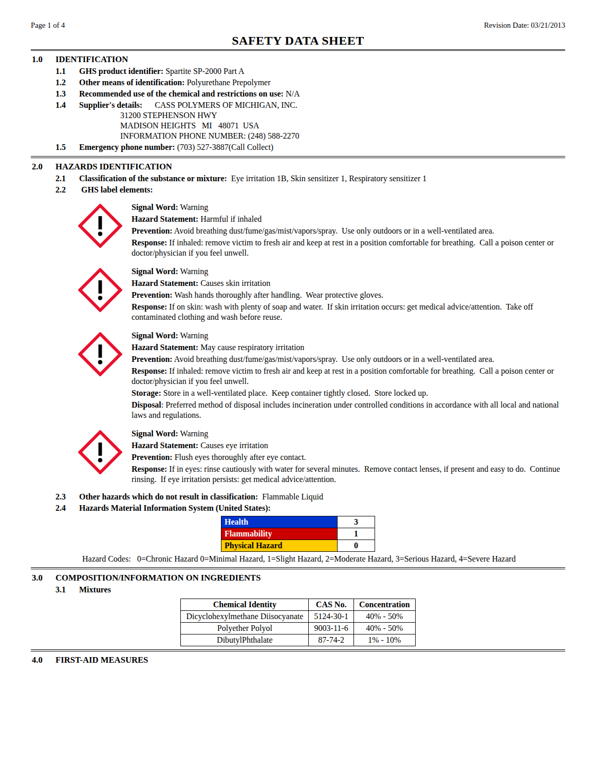Page 1 of 4 Revision Date: 03/21/2013
SAFETY DATA SHEET
| 1.0 | IDENTIFICATION |
| | 1.1 | GHS product identifier: Spartite SP-2000 Part A |
| | 1.2 | Other means of identification: Polyurethane Prepolymer |
| | 1.3 | Recommended use of the chemical and restrictions on use: N/A |
| | 1.4 | Supplier's details: CASS POLYMERS OF MICHIGAN, INC. 31200 STEPHENSON HWY MADISON HEIGHTS MI 48071 USA INFORMATION PHONE NUMBER: (248) 588-2270 |
| | 1.5 | Emergency phone number: (703) 527-3887(Call Collect) |
| 2.0 | HAZARDS IDENTIFICATION |
| | 2.1 | Classification of the substance or mixture: Eye irritation 1B, Skin sensitizer 1, Respiratory sensitizer 1 |
| | 2.2 | GHS label elements: |
Signal Word: Warning
Hazard Statement: Harmful if inhaled
Prevention: Avoid breathing dust/fume/gas/mist/vapors/spray. Use only outdoors or in a well-ventilated area.
Response: If inhaled: remove victim to fresh air and keep at rest in a position comfortable for breathing. Call a poison center or doctor/physician if you feel unwell.
Signal Word: Warning
Hazard Statement: Causes skin irritation
Prevention: Wash hands thoroughly after handling. Wear protective gloves.
Response: If on skin: wash with plenty of soap and water. If skin irritation occurs: get medical advice/attention. Take off contaminated clothing and wash before reuse.
Signal Word: Warning
Hazard Statement: May cause respiratory irritation
Prevention: Avoid breathing dust/fume/gas/mist/vapors/spray. Use only outdoors or in a well-ventilated area.
Response: If inhaled: remove victim to fresh air and keep at rest in a position comfortable for breathing. Call a poison center or doctor/physician if you feel unwell.
Storage: Store in a well-ventilated place. Keep container tightly closed. Store locked up.
Disposal: Preferred method of disposal includes incineration under controlled conditions in accordance with all local and national laws and regulations.
Signal Word: Warning
Hazard Statement: Causes eye irritation
Prevention: Flush eyes thoroughly after eye contact.
Response: If in eyes: rinse cautiously with water for several minutes. Remove contact lenses, if present and easy to do. Continue rinsing. If eye irritation persists: get medical advice/attention.
| | 2.3 | Other hazards which do not result in classification: Flammable Liquid |
| | 2.4 | Hazards Material Information System (United States): |
| Health | 3 |
| Flammability | 1 |
| Physical Hazard | 0 |
Hazard Codes: 0=Chronic Hazard 0=Minimal Hazard, 1=Slight Hazard, 2=Moderate Hazard, 3=Serious Hazard, 4=Severe Hazard
| 3.0 | COMPOSITION/INFORMATION ON INGREDIENTS |
| | 3.1 | Mixtures |
| Chemical Identity | CAS No. | Concentration |
| --- | --- | --- |
| Dicyclohexylmethane Diisocyanate | 5124-30-1 | 40% - 50% |
| Polyether Polyol | 9003-11-6 | 40% - 50% |
| DibutylPhthalate | 87-74-2 | 1% - 10% |
| 4.0 | FIRST-AID MEASURES |